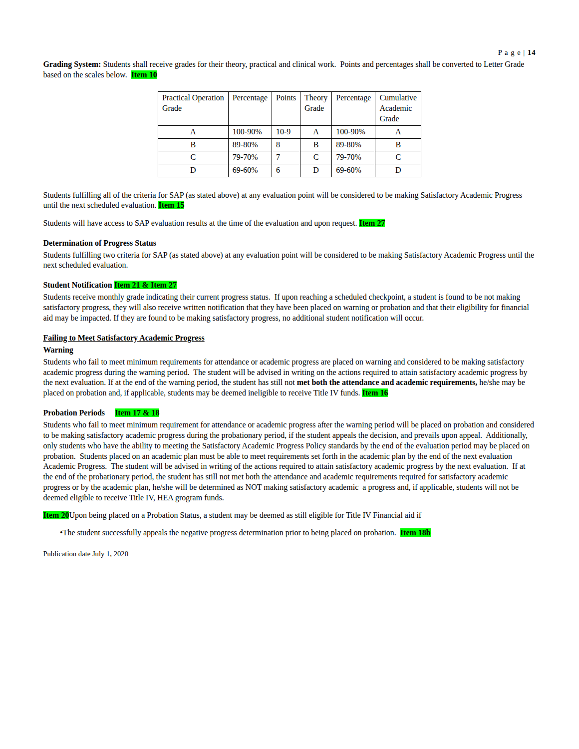P a g e | 14
Grading System: Students shall receive grades for their theory, practical and clinical work. Points and percentages shall be converted to Letter Grade based on the scales below. Item 10
| Practical Operation Grade | Percentage | Points | Theory Grade | Percentage | Cumulative Academic Grade |
| A | 100-90% | 10-9 | A | 100-90% | A |
| B | 89-80% | 8 | B | 89-80% | B |
| C | 79-70% | 7 | C | 79-70% | C |
| D | 69-60% | 6 | D | 69-60% | D |
Students fulfilling all of the criteria for SAP (as stated above) at any evaluation point will be considered to be making Satisfactory Academic Progress until the next scheduled evaluation. Item 15
Students will have access to SAP evaluation results at the time of the evaluation and upon request. Item 27
Determination of Progress Status
Students fulfilling two criteria for SAP (as stated above) at any evaluation point will be considered to be making Satisfactory Academic Progress until the next scheduled evaluation.
Student Notification Item 21 & Item 27
Students receive monthly grade indicating their current progress status. If upon reaching a scheduled checkpoint, a student is found to be not making satisfactory progress, they will also receive written notification that they have been placed on warning or probation and that their eligibility for financial aid may be impacted. If they are found to be making satisfactory progress, no additional student notification will occur.
Failing to Meet Satisfactory Academic Progress
Warning
Students who fail to meet minimum requirements for attendance or academic progress are placed on warning and considered to be making satisfactory academic progress during the warning period. The student will be advised in writing on the actions required to attain satisfactory academic progress by the next evaluation. If at the end of the warning period, the student has still not met both the attendance and academic requirements, he/she may be placed on probation and, if applicable, students may be deemed ineligible to receive Title IV funds. Item 16
Probation Periods Item 17 & 18
Students who fail to meet minimum requirement for attendance or academic progress after the warning period will be placed on probation and considered to be making satisfactory academic progress during the probationary period, if the student appeals the decision, and prevails upon appeal. Additionally, only students who have the ability to meeting the Satisfactory Academic Progress Policy standards by the end of the evaluation period may be placed on probation. Students placed on an academic plan must be able to meet requirements set forth in the academic plan by the end of the next evaluation Academic Progress. The student will be advised in writing of the actions required to attain satisfactory academic progress by the next evaluation. If at the end of the probationary period, the student has still not met both the attendance and academic requirements required for satisfactory academic progress or by the academic plan, he/she will be determined as NOT making satisfactory academic a progress and, if applicable, students will not be deemed eligible to receive Title IV, HEA grogram funds.
Item 20 Upon being placed on a Probation Status, a student may be deemed as still eligible for Title IV Financial aid if
•The student successfully appeals the negative progress determination prior to being placed on probation. Item 18b
Publication date July 1, 2020